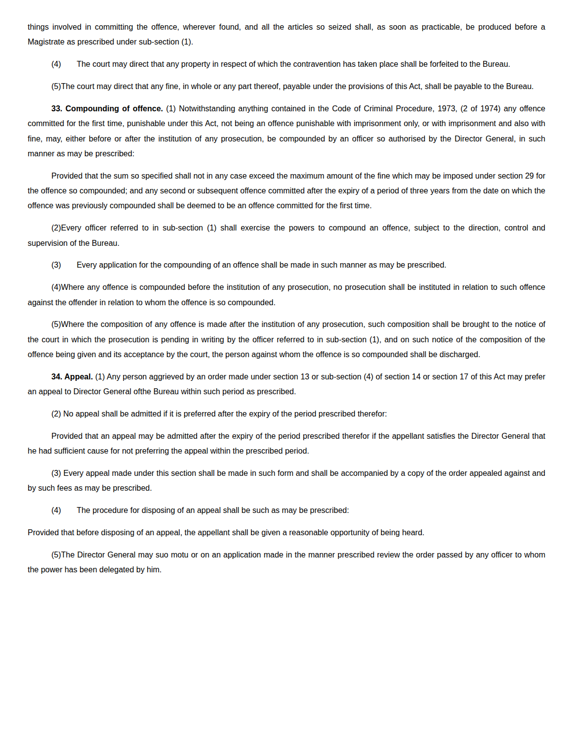things involved in committing the offence, wherever found, and all the articles so seized shall, as soon as practicable, be produced before a Magistrate as prescribed under sub-section (1).
(4) The court may direct that any property in respect of which the contravention has taken place shall be forfeited to the Bureau.
(5)The court may direct that any fine, in whole or any part thereof, payable under the provisions of this Act, shall be payable to the Bureau.
33. Compounding of offence. (1) Notwithstanding anything contained in the Code of Criminal Procedure, 1973, (2 of 1974) any offence committed for the first time, punishable under this Act, not being an offence punishable with imprisonment only, or with imprisonment and also with fine, may, either before or after the institution of any prosecution, be compounded by an officer so authorised by the Director General, in such manner as may be prescribed:
Provided that the sum so specified shall not in any case exceed the maximum amount of the fine which may be imposed under section 29 for the offence so compounded; and any second or subsequent offence committed after the expiry of a period of three years from the date on which the offence was previously compounded shall be deemed to be an offence committed for the first time.
(2)Every officer referred to in sub-section (1) shall exercise the powers to compound an offence, subject to the direction, control and supervision of the Bureau.
(3) Every application for the compounding of an offence shall be made in such manner as may be prescribed.
(4)Where any offence is compounded before the institution of any prosecution, no prosecution shall be instituted in relation to such offence against the offender in relation to whom the offence is so compounded.
(5)Where the composition of any offence is made after the institution of any prosecution, such composition shall be brought to the notice of the court in which the prosecution is pending in writing by the officer referred to in sub-section (1), and on such notice of the composition of the offence being given and its acceptance by the court, the person against whom the offence is so compounded shall be discharged.
34. Appeal. (1) Any person aggrieved by an order made under section 13 or sub-section (4) of section 14 or section 17 of this Act may prefer an appeal to Director General ofthe Bureau within such period as prescribed.
(2) No appeal shall be admitted if it is preferred after the expiry of the period prescribed therefor:
Provided that an appeal may be admitted after the expiry of the period prescribed therefor if the appellant satisfies the Director General that he had sufficient cause for not preferring the appeal within the prescribed period.
(3) Every appeal made under this section shall be made in such form and shall be accompanied by a copy of the order appealed against and by such fees as may be prescribed.
(4) The procedure for disposing of an appeal shall be such as may be prescribed:
Provided that before disposing of an appeal, the appellant shall be given a reasonable opportunity of being heard.
(5)The Director General may suo motu or on an application made in the manner prescribed review the order passed by any officer to whom the power has been delegated by him.